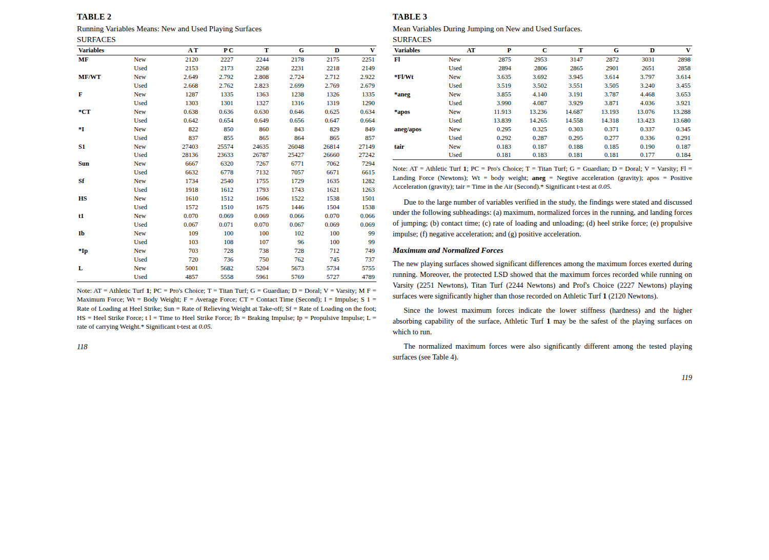TABLE 2
Running Variables Means: New and Used Playing Surfaces
SURFACES
| Variables | | A T | P C | T | G | D | V |
| --- | --- | --- | --- | --- | --- | --- | --- |
| MF | New | 2120 | 2227 | 2244 | 2178 | 2175 | 2251 |
| | Used | 2153 | 2173 | 2268 | 2231 | 2218 | 2149 |
| MF/WT | New | 2.649 | 2.792 | 2.808 | 2.724 | 2.712 | 2.922 |
| | Used | 2.668 | 2.762 | 2.823 | 2.699 | 2.769 | 2.679 |
| F | New | 1287 | 1335 | 1363 | 1238 | 1326 | 1335 |
| | Used | 1303 | 1301 | 1327 | 1316 | 1319 | 1290 |
| *CT | New | 0.638 | 0.636 | 0.630 | 0.646 | 0.625 | 0.634 |
| | Used | 0.642 | 0.654 | 0.649 | 0.656 | 0.647 | 0.664 |
| *I | New | 822 | 850 | 860 | 843 | 829 | 849 |
| | Used | 837 | 855 | 865 | 864 | 865 | 857 |
| S1 | New | 27403 | 25574 | 24635 | 26048 | 26814 | 27149 |
| | Used | 28136 | 23633 | 26787 | 25427 | 26660 | 27242 |
| Sun | New | 6667 | 6320 | 7267 | 6771 | 7062 | 7294 |
| | Used | 6632 | 6778 | 7132 | 7057 | 6671 | 6615 |
| Sf | New | 1734 | 2540 | 1755 | 1729 | 1635 | 1282 |
| | Used | 1918 | 1612 | 1793 | 1743 | 1621 | 1263 |
| HS | New | 1610 | 1512 | 1606 | 1522 | 1538 | 1501 |
| | Used | 1572 | 1510 | 1675 | 1446 | 1504 | 1538 |
| t1 | New | 0.070 | 0.069 | 0.069 | 0.066 | 0.070 | 0.066 |
| | Used | 0.067 | 0.071 | 0.070 | 0.067 | 0.069 | 0.069 |
| Ib | New | 109 | 100 | 100 | 102 | 100 | 99 |
| | Used | 103 | 108 | 107 | 96 | 100 | 99 |
| *Ip | New | 703 | 728 | 738 | 728 | 712 | 749 |
| | Used | 720 | 736 | 750 | 762 | 745 | 737 |
| L | New | 5001 | 5682 | 5204 | 5673 | 5734 | 5755 |
| | Used | 4857 | 5558 | 5961 | 5769 | 5727 | 4789 |
Note: AT = Athletic Turf 1; PC = Pro's Choice; T = Titan Turf; G = Guardian; D = Doral; V = Varsity; M F = Maximum Force; Wt = Body Weight; F = Average Force; CT = Contact Time (Second); I = Impulse; S 1 = Rate of Loading at Heel Strike; Sun = Rate of Relieving Weight at Take-off; Sf = Rate of Loading on the foot; HS = Heel Strike Force; t l = Time to Heel Strike Force; Ib = Braking Impulse; Ip = Propulsive Impulse; L = rate of carrying Weight.* Significant t-test at 0.05.
118
TABLE 3
Mean Variables During Jumping on New and Used Surfaces.
SURFACES
| Variables | AT | P | C | T | G | D | V |
| --- | --- | --- | --- | --- | --- | --- | --- |
| Fl | New | 2875 | 2953 | 3147 | 2872 | 3031 | 2898 |
| | Used | 2894 | 2806 | 2865 | 2901 | 2651 | 2858 |
| *Fl/Wt | New | 3.635 | 3.692 | 3.945 | 3.614 | 3.797 | 3.614 |
| | Used | 3.519 | 3.502 | 3.551 | 3.505 | 3.240 | 3.455 |
| *aneg | New | 3.855 | 4.140 | 3.191 | 3.787 | 4.468 | 3.653 |
| | Used | 3.990 | 4.087 | 3.929 | 3.871 | 4.036 | 3.921 |
| *apos | New | 11.913 | 13.236 | 14.687 | 13.193 | 13.076 | 13.288 |
| | Used | 13.839 | 14.265 | 14.558 | 14.318 | 13.423 | 13.680 |
| aneg/apos | New | 0.295 | 0.325 | 0.303 | 0.371 | 0.337 | 0.345 |
| | Used | 0.292 | 0.287 | 0.295 | 0.277 | 0.336 | 0.291 |
| tair | New | 0.183 | 0.187 | 0.188 | 0.185 | 0.190 | 0.187 |
| | Used | 0.181 | 0.183 | 0.181 | 0.181 | 0.177 | 0.184 |
Note: AT = Athletic Turf 1; PC = Pro's Choice; T = Titan Turf; G = Guardian; D = Doral; V = Varsity; Fl = Landing Force (Newtons); Wt = body weight; aneg = Negtive acceleration (gravity); apos = Positive Acceleration (gravity); tair = Time in the Air (Second).* Significant t-test at 0.05.
Due to the large number of variables verified in the study, the findings were stated and discussed under the following subheadings: (a) maximum, normalized forces in the running, and landing forces of jumping; (b) contact time; (c) rate of loading and unloading; (d) heel strike force; (e) propulsive impulse; (f) negative acceleration; and (g) positive acceleration.
Maximum and Normalized Forces
The new playing surfaces showed significant differences among the maximum forces exerted during running. Moreover, the protected LSD showed that the maximum forces recorded while running on Varsity (2251 Newtons), Titan Turf (2244 Newtons) and Prof's Choice (2227 Newtons) playing surfaces were significantly higher than those recorded on Athletic Turf 1 (2120 Newtons).
Since the lowest maximum forces indicate the lower stiffness (hardness) and the higher absorbing capability of the surface, Athletic Turf 1 may be the safest of the playing surfaces on which to run.
The normalized maximum forces were also significantly different among the tested playing surfaces (see Table 4).
119